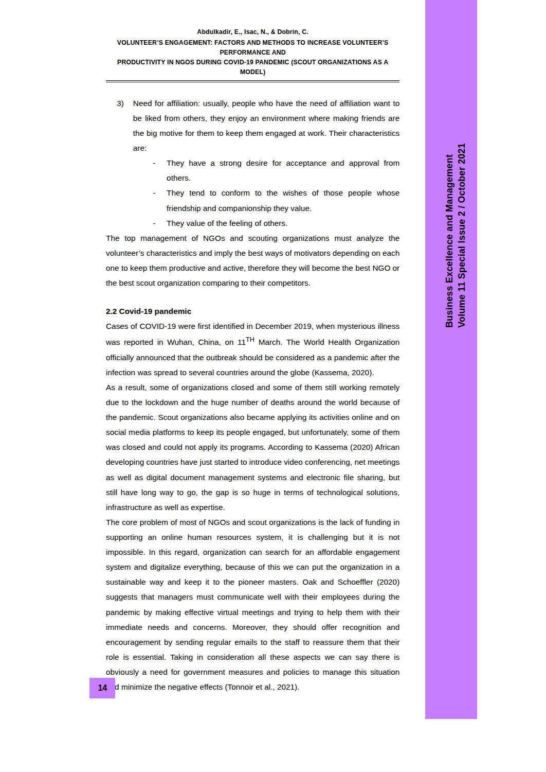Business Excellence and Management
Volume 11 Special Issue 2 / October 2021
Abdulkadir, E., Isac, N., & Dobrin, C.
VOLUNTEER’S ENGAGEMENT: FACTORS AND METHODS TO INCREASE VOLUNTEER’S PERFORMANCE AND
PRODUCTIVITY IN NGOs DURING COVID-19 PANDEMIC (SCOUT ORGANIZATIONS AS A MODEL)
3)
Need for affiliation: usually, people who have the need of affiliation want to be liked from others, they enjoy an environment where making friends are the big motive for them to keep them engaged at work. Their characteristics are:
They have a strong desire for acceptance and approval from others.
They tend to conform to the wishes of those people whose friendship and companionship they value.
They value of the feeling of others.
The top management of NGOs and scouting organizations must analyze the volunteer’s characteristics and imply the best ways of motivators depending on each one to keep them productive and active, therefore they will become the best NGO or the best scout organization comparing to their competitors.
2.2 Covid-19 pandemic
Cases of COVID-19 were first identified in December 2019, when mysterious illness was reported in Wuhan, China, on 11TH March. The World Health Organization officially announced that the outbreak should be considered as a pandemic after the infection was spread to several countries around the globe (Kassema, 2020).
As a result, some of organizations closed and some of them still working remotely due to the lockdown and the huge number of deaths around the world because of the pandemic. Scout organizations also became applying its activities online and on social media platforms to keep its people engaged, but unfortunately, some of them was closed and could not apply its programs. According to Kassema (2020) African developing countries have just started to introduce video conferencing, net meetings as well as digital document management systems and electronic file sharing, but still have long way to go, the gap is so huge in terms of technological solutions, infrastructure as well as expertise.
The core problem of most of NGOs and scout organizations is the lack of funding in supporting an online human resources system, it is challenging but it is not impossible. In this regard, organization can search for an affordable engagement system and digitalize everything, because of this we can put the organization in a sustainable way and keep it to the pioneer masters. Oak and Schoeffler (2020) suggests that managers must communicate well with their employees during the pandemic by making effective virtual meetings and trying to help them with their immediate needs and concerns. Moreover, they should offer recognition and encouragement by sending regular emails to the staff to reassure them that their role is essential. Taking in consideration all these aspects we can say there is obviously a need for government measures and policies to manage this situation and minimize the negative effects (Tonnoir et al., 2021).
14